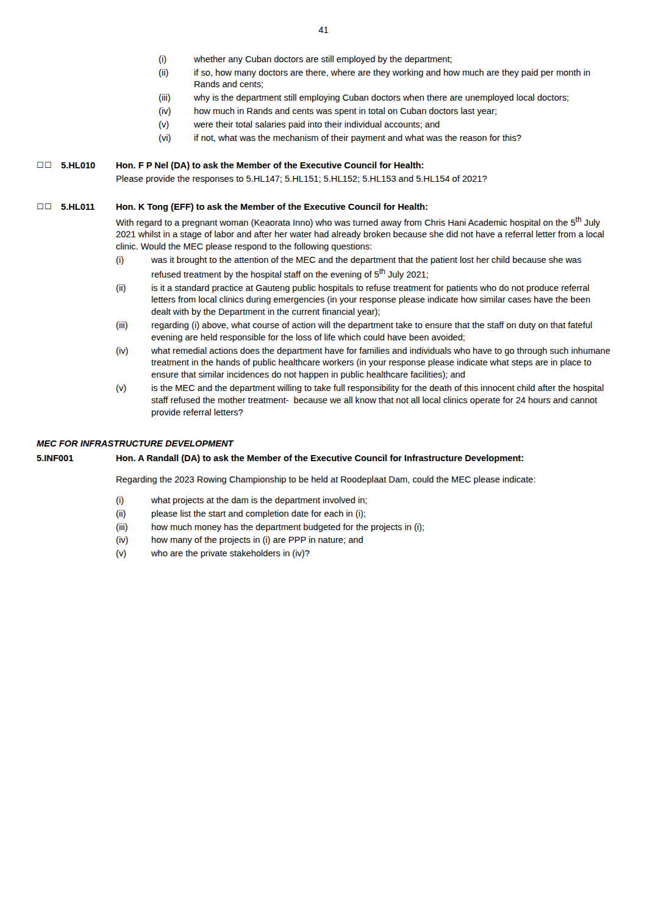41
(i) whether any Cuban doctors are still employed by the department;
(ii) if so, how many doctors are there, where are they working and how much are they paid per month in Rands and cents;
(iii) why is the department still employing Cuban doctors when there are unemployed local doctors;
(iv) how much in Rands and cents was spent in total on Cuban doctors last year;
(v) were their total salaries paid into their individual accounts; and
(vi) if not, what was the mechanism of their payment and what was the reason for this?
☐☐
5.HL010
Hon. F P Nel (DA) to ask the Member of the Executive Council for Health:
Please provide the responses to 5.HL147; 5.HL151; 5.HL152; 5.HL153 and 5.HL154 of 2021?
☐☐
5.HL011
Hon. K Tong (EFF) to ask the Member of the Executive Council for Health:
With regard to a pregnant woman (Keaorata Inno) who was turned away from Chris Hani Academic hospital on the 5th July 2021 whilst in a stage of labor and after her water had already broken because she did not have a referral letter from a local clinic. Would the MEC please respond to the following questions:
(i) was it brought to the attention of the MEC and the department that the patient lost her child because she was refused treatment by the hospital staff on the evening of 5th July 2021;
(ii) is it a standard practice at Gauteng public hospitals to refuse treatment for patients who do not produce referral letters from local clinics during emergencies (in your response please indicate how similar cases have the been dealt with by the Department in the current financial year);
(iii) regarding (i) above, what course of action will the department take to ensure that the staff on duty on that fateful evening are held responsible for the loss of life which could have been avoided;
(iv) what remedial actions does the department have for families and individuals who have to go through such inhumane treatment in the hands of public healthcare workers (in your response please indicate what steps are in place to ensure that similar incidences do not happen in public healthcare facilities); and
(v) is the MEC and the department willing to take full responsibility for the death of this innocent child after the hospital staff refused the mother treatment- because we all know that not all local clinics operate for 24 hours and cannot provide referral letters?
MEC FOR INFRASTRUCTURE DEVELOPMENT
5.INF001
Hon. A Randall (DA) to ask the Member of the Executive Council for Infrastructure Development:
Regarding the 2023 Rowing Championship to be held at Roodeplaat Dam, could the MEC please indicate:
(i) what projects at the dam is the department involved in;
(ii) please list the start and completion date for each in (i);
(iii) how much money has the department budgeted for the projects in (i);
(iv) how many of the projects in (i) are PPP in nature; and
(v) who are the private stakeholders in (iv)?